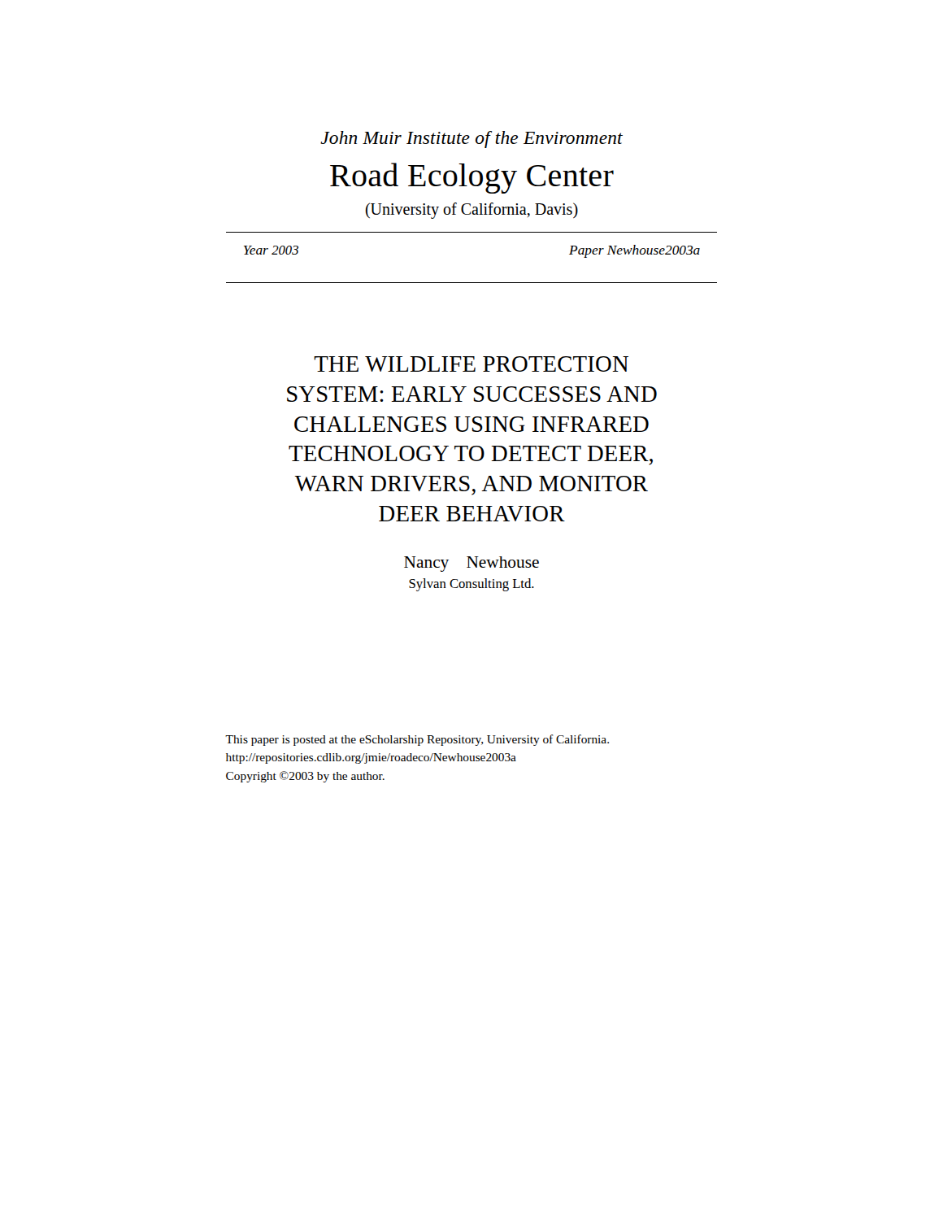John Muir Institute of the Environment
Road Ecology Center
(University of California, Davis)
Year 2003
Paper Newhouse2003a
THE WILDLIFE PROTECTION
SYSTEM: EARLY SUCCESSES AND
CHALLENGES USING INFRARED
TECHNOLOGY TO DETECT DEER,
WARN DRIVERS, AND MONITOR
DEER BEHAVIOR
Nancy Newhouse
Sylvan Consulting Ltd.
This paper is posted at the eScholarship Repository, University of California.
http://repositories.cdlib.org/jmie/roadeco/Newhouse2003a
Copyright ©2003 by the author.